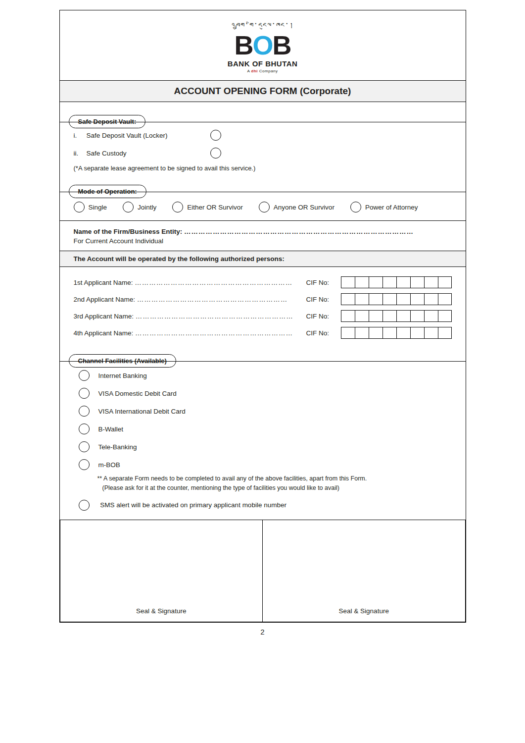འབྲུག་གི་དངུལ་ཁང་།
BOB
BANK OF BHUTAN
A dhi Company
ACCOUNT OPENING FORM (Corporate)
Safe Deposit Vault:
i. Safe Deposit Vault (Locker)
ii. Safe Custody
(*A separate lease agreement to be signed to avail this service.)
Mode of Operation:
Single Jointly Either OR Survivor Anyone OR Survivor Power of Attorney
Name of the Firm/Business Entity: ……………………………………………………………………………………
For Current Account Individual
The Account will be operated by the following authorized persons:
| 1st Applicant Name: ………………………………………………………… | CIF No: | |
| 2nd Applicant Name: ……………………………………………………… | CIF No: | |
| 3rd Applicant Name: ………………………………………………………… | CIF No: | |
| 4th Applicant Name: ………………………………………………………… | CIF No: | |
Channel Facilities (Available)
Internet Banking
VISA Domestic Debit Card
VISA International Debit Card
B-Wallet
Tele-Banking
m-BOB
** A separate Form needs to be completed to avail any of the above facilities, apart from this Form. (Please ask for it at the counter, mentioning the type of facilities you would like to avail)
SMS alert will be activated on primary applicant mobile number
| Seal & Signature | Seal & Signature |
2